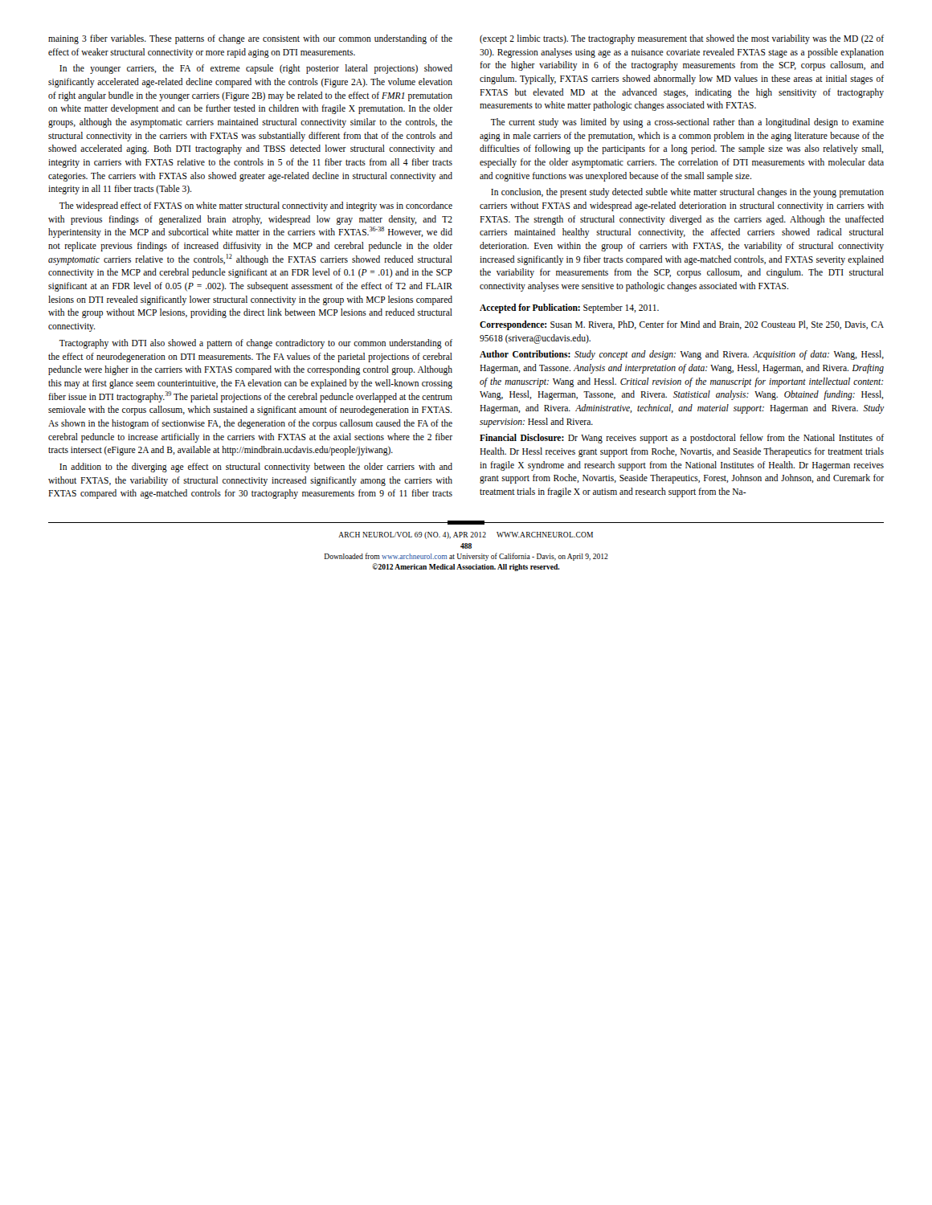maining 3 fiber variables. These patterns of change are consistent with our common understanding of the effect of weaker structural connectivity or more rapid aging on DTI measurements.
In the younger carriers, the FA of extreme capsule (right posterior lateral projections) showed significantly accelerated age-related decline compared with the controls (Figure 2A). The volume elevation of right angular bundle in the younger carriers (Figure 2B) may be related to the effect of FMR1 premutation on white matter development and can be further tested in children with fragile X premutation. In the older groups, although the asymptomatic carriers maintained structural connectivity similar to the controls, the structural connectivity in the carriers with FXTAS was substantially different from that of the controls and showed accelerated aging. Both DTI tractography and TBSS detected lower structural connectivity and integrity in carriers with FXTAS relative to the controls in 5 of the 11 fiber tracts from all 4 fiber tracts categories. The carriers with FXTAS also showed greater age-related decline in structural connectivity and integrity in all 11 fiber tracts (Table 3).
The widespread effect of FXTAS on white matter structural connectivity and integrity was in concordance with previous findings of generalized brain atrophy, widespread low gray matter density, and T2 hyperintensity in the MCP and subcortical white matter in the carriers with FXTAS.36-38 However, we did not replicate previous findings of increased diffusivity in the MCP and cerebral peduncle in the older asymptomatic carriers relative to the controls,12 although the FXTAS carriers showed reduced structural connectivity in the MCP and cerebral peduncle significant at an FDR level of 0.1 (P = .01) and in the SCP significant at an FDR level of 0.05 (P = .002). The subsequent assessment of the effect of T2 and FLAIR lesions on DTI revealed significantly lower structural connectivity in the group with MCP lesions compared with the group without MCP lesions, providing the direct link between MCP lesions and reduced structural connectivity.
Tractography with DTI also showed a pattern of change contradictory to our common understanding of the effect of neurodegeneration on DTI measurements. The FA values of the parietal projections of cerebral peduncle were higher in the carriers with FXTAS compared with the corresponding control group. Although this may at first glance seem counterintuitive, the FA elevation can be explained by the well-known crossing fiber issue in DTI tractography.39 The parietal projections of the cerebral peduncle overlapped at the centrum semiovale with the corpus callosum, which sustained a significant amount of neurodegeneration in FXTAS. As shown in the histogram of sectionwise FA, the degeneration of the corpus callosum caused the FA of the cerebral peduncle to increase artificially in the carriers with FXTAS at the axial sections where the 2 fiber tracts intersect (eFigure 2A and B, available at http://mindbrain.ucdavis.edu/people/jyiwang).
In addition to the diverging age effect on structural connectivity between the older carriers with and without FXTAS, the variability of structural connectivity increased significantly among the carriers with FXTAS compared with age-matched controls for 30 tractography measurements from 9 of 11 fiber tracts (except 2 limbic tracts). The tractography measurement that showed the most variability was the MD (22 of 30). Regression analyses using age as a nuisance covariate revealed FXTAS stage as a possible explanation for the higher variability in 6 of the tractography measurements from the SCP, corpus callosum, and cingulum. Typically, FXTAS carriers showed abnormally low MD values in these areas at initial stages of FXTAS but elevated MD at the advanced stages, indicating the high sensitivity of tractography measurements to white matter pathologic changes associated with FXTAS.
The current study was limited by using a cross-sectional rather than a longitudinal design to examine aging in male carriers of the premutation, which is a common problem in the aging literature because of the difficulties of following up the participants for a long period. The sample size was also relatively small, especially for the older asymptomatic carriers. The correlation of DTI measurements with molecular data and cognitive functions was unexplored because of the small sample size.
In conclusion, the present study detected subtle white matter structural changes in the young premutation carriers without FXTAS and widespread age-related deterioration in structural connectivity in carriers with FXTAS. The strength of structural connectivity diverged as the carriers aged. Although the unaffected carriers maintained healthy structural connectivity, the affected carriers showed radical structural deterioration. Even within the group of carriers with FXTAS, the variability of structural connectivity increased significantly in 9 fiber tracts compared with age-matched controls, and FXTAS severity explained the variability for measurements from the SCP, corpus callosum, and cingulum. The DTI structural connectivity analyses were sensitive to pathologic changes associated with FXTAS.
Accepted for Publication: September 14, 2011.
Correspondence: Susan M. Rivera, PhD, Center for Mind and Brain, 202 Cousteau Pl, Ste 250, Davis, CA 95618 (srivera@ucdavis.edu).
Author Contributions: Study concept and design: Wang and Rivera. Acquisition of data: Wang, Hessl, Hagerman, and Tassone. Analysis and interpretation of data: Wang, Hessl, Hagerman, and Rivera. Drafting of the manuscript: Wang and Hessl. Critical revision of the manuscript for important intellectual content: Wang, Hessl, Hagerman, Tassone, and Rivera. Statistical analysis: Wang. Obtained funding: Hessl, Hagerman, and Rivera. Administrative, technical, and material support: Hagerman and Rivera. Study supervision: Hessl and Rivera.
Financial Disclosure: Dr Wang receives support as a postdoctoral fellow from the National Institutes of Health. Dr Hessl receives grant support from Roche, Novartis, and Seaside Therapeutics for treatment trials in fragile X syndrome and research support from the National Institutes of Health. Dr Hagerman receives grant support from Roche, Novartis, Seaside Therapeutics, Forest, Johnson and Johnson, and Curemark for treatment trials in fragile X or autism and research support from the Na-
ARCH NEUROL/VOL 69 (NO. 4), APR 2012 WWW.ARCHNEUROL.COM
488
Downloaded from www.archneurol.com at University of California - Davis, on April 9, 2012
©2012 American Medical Association. All rights reserved.